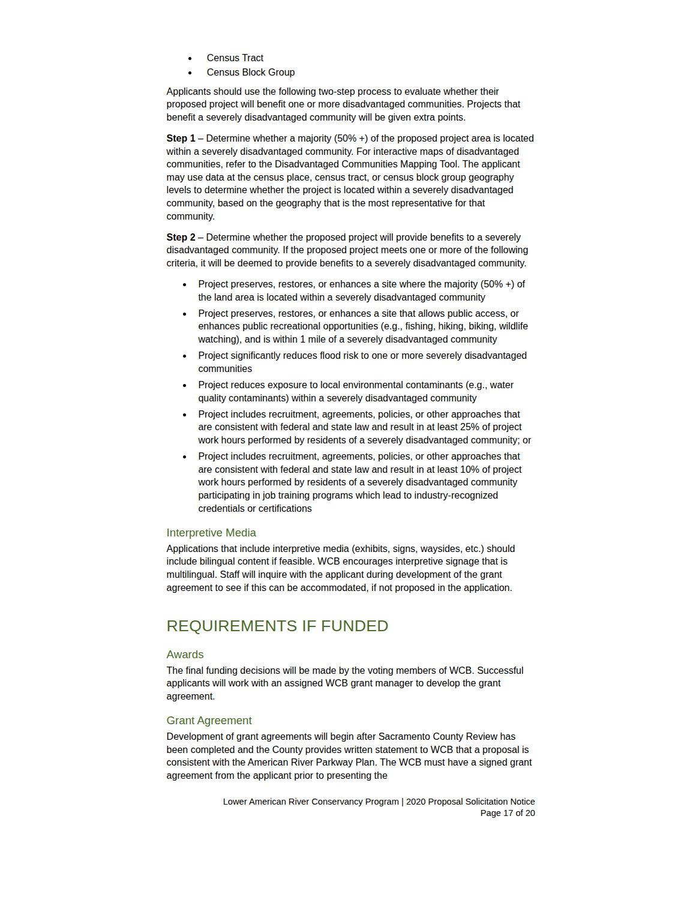Census Tract
Census Block Group
Applicants should use the following two-step process to evaluate whether their proposed project will benefit one or more disadvantaged communities. Projects that benefit a severely disadvantaged community will be given extra points.
Step 1 – Determine whether a majority (50% +) of the proposed project area is located within a severely disadvantaged community. For interactive maps of disadvantaged communities, refer to the Disadvantaged Communities Mapping Tool. The applicant may use data at the census place, census tract, or census block group geography levels to determine whether the project is located within a severely disadvantaged community, based on the geography that is the most representative for that community.
Step 2 – Determine whether the proposed project will provide benefits to a severely disadvantaged community. If the proposed project meets one or more of the following criteria, it will be deemed to provide benefits to a severely disadvantaged community.
Project preserves, restores, or enhances a site where the majority (50% +) of the land area is located within a severely disadvantaged community
Project preserves, restores, or enhances a site that allows public access, or enhances public recreational opportunities (e.g., fishing, hiking, biking, wildlife watching), and is within 1 mile of a severely disadvantaged community
Project significantly reduces flood risk to one or more severely disadvantaged communities
Project reduces exposure to local environmental contaminants (e.g., water quality contaminants) within a severely disadvantaged community
Project includes recruitment, agreements, policies, or other approaches that are consistent with federal and state law and result in at least 25% of project work hours performed by residents of a severely disadvantaged community; or
Project includes recruitment, agreements, policies, or other approaches that are consistent with federal and state law and result in at least 10% of project work hours performed by residents of a severely disadvantaged community participating in job training programs which lead to industry-recognized credentials or certifications
Interpretive Media
Applications that include interpretive media (exhibits, signs, waysides, etc.) should include bilingual content if feasible. WCB encourages interpretive signage that is multilingual. Staff will inquire with the applicant during development of the grant agreement to see if this can be accommodated, if not proposed in the application.
REQUIREMENTS IF FUNDED
Awards
The final funding decisions will be made by the voting members of WCB. Successful applicants will work with an assigned WCB grant manager to develop the grant agreement.
Grant Agreement
Development of grant agreements will begin after Sacramento County Review has been completed and the County provides written statement to WCB that a proposal is consistent with the American River Parkway Plan. The WCB must have a signed grant agreement from the applicant prior to presenting the
Lower American River Conservancy Program | 2020 Proposal Solicitation Notice
Page 17 of 20